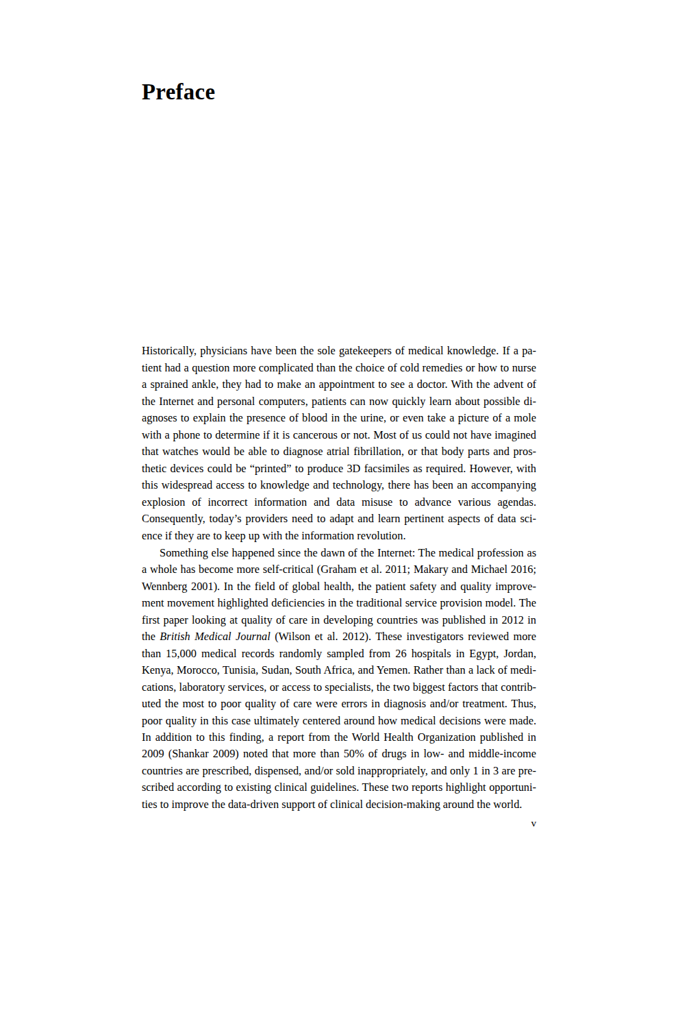Preface
Historically, physicians have been the sole gatekeepers of medical knowledge. If a patient had a question more complicated than the choice of cold remedies or how to nurse a sprained ankle, they had to make an appointment to see a doctor. With the advent of the Internet and personal computers, patients can now quickly learn about possible diagnoses to explain the presence of blood in the urine, or even take a picture of a mole with a phone to determine if it is cancerous or not. Most of us could not have imagined that watches would be able to diagnose atrial fibrillation, or that body parts and prosthetic devices could be “printed” to produce 3D facsimiles as required. However, with this widespread access to knowledge and technology, there has been an accompanying explosion of incorrect information and data misuse to advance various agendas. Consequently, today’s providers need to adapt and learn pertinent aspects of data science if they are to keep up with the information revolution.
Something else happened since the dawn of the Internet: The medical profession as a whole has become more self-critical (Graham et al. 2011; Makary and Michael 2016; Wennberg 2001). In the field of global health, the patient safety and quality improvement movement highlighted deficiencies in the traditional service provision model. The first paper looking at quality of care in developing countries was published in 2012 in the British Medical Journal (Wilson et al. 2012). These investigators reviewed more than 15,000 medical records randomly sampled from 26 hospitals in Egypt, Jordan, Kenya, Morocco, Tunisia, Sudan, South Africa, and Yemen. Rather than a lack of medications, laboratory services, or access to specialists, the two biggest factors that contributed the most to poor quality of care were errors in diagnosis and/or treatment. Thus, poor quality in this case ultimately centered around how medical decisions were made. In addition to this finding, a report from the World Health Organization published in 2009 (Shankar 2009) noted that more than 50% of drugs in low- and middle-income countries are prescribed, dispensed, and/or sold inappropriately, and only 1 in 3 are prescribed according to existing clinical guidelines. These two reports highlight opportunities to improve the data-driven support of clinical decision-making around the world.
v